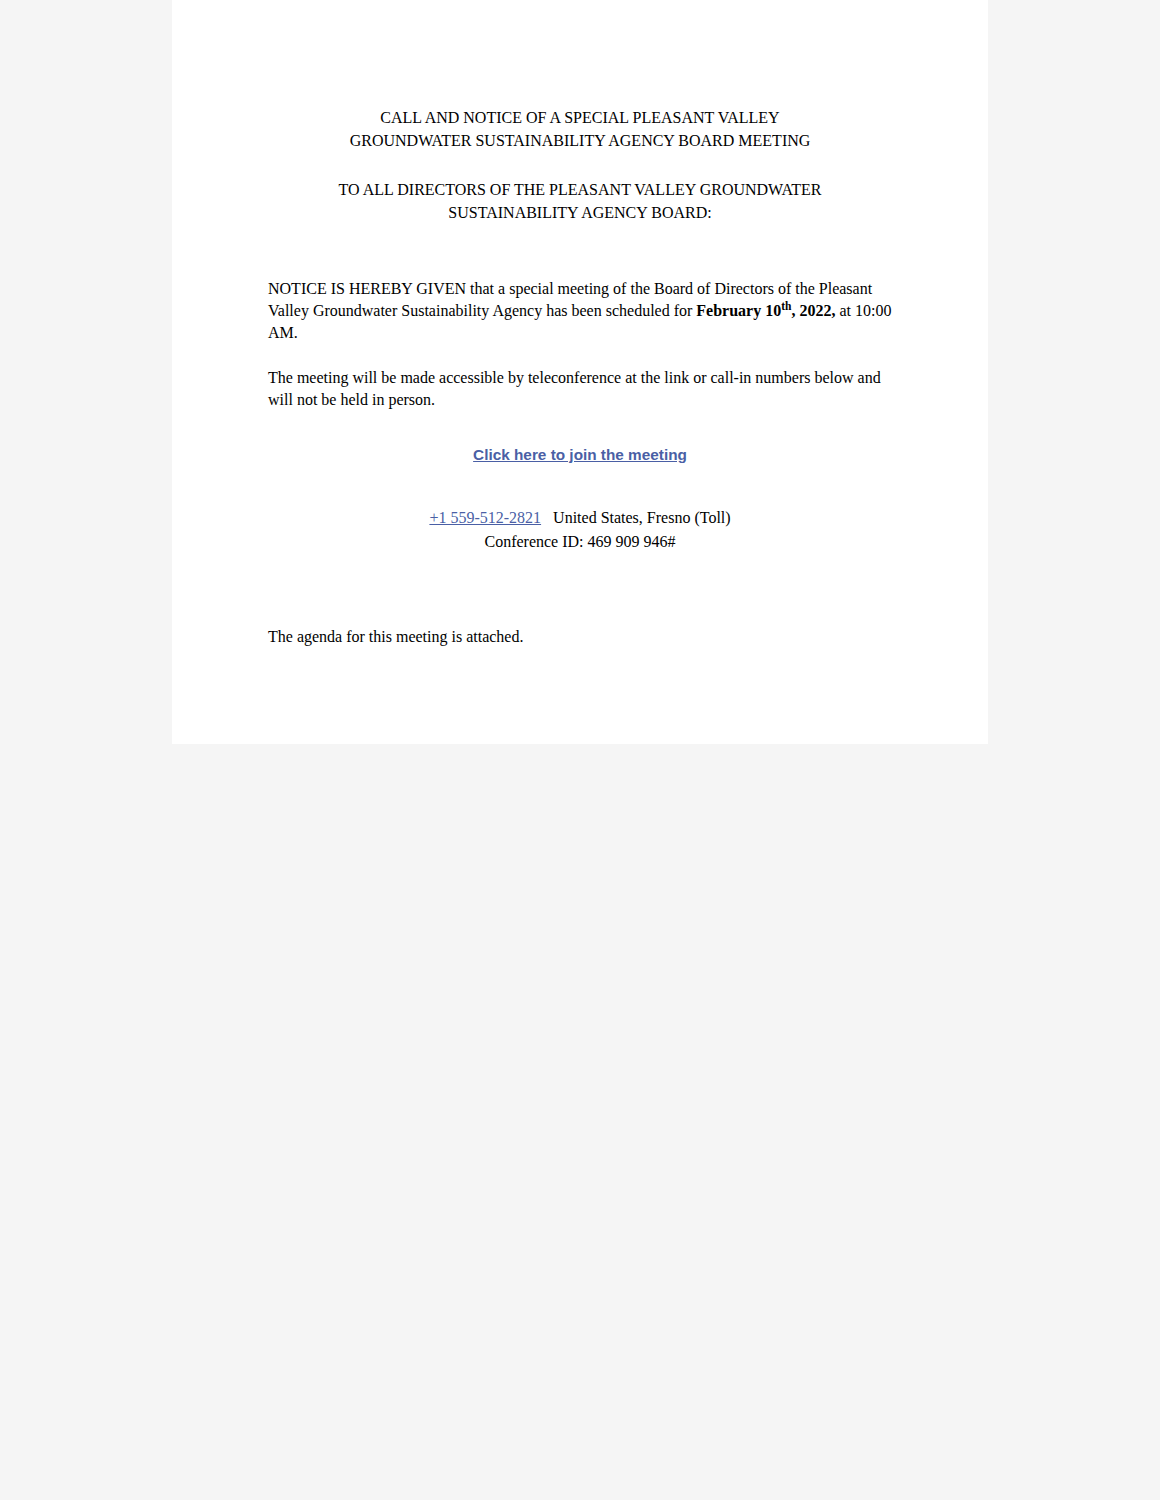CALL AND NOTICE OF A SPECIAL PLEASANT VALLEY GROUNDWATER SUSTAINABILITY AGENCY BOARD MEETING
TO ALL DIRECTORS OF THE PLEASANT VALLEY GROUNDWATER SUSTAINABILITY AGENCY BOARD:
NOTICE IS HEREBY GIVEN that a special meeting of the Board of Directors of the Pleasant Valley Groundwater Sustainability Agency has been scheduled for February 10th, 2022, at 10:00 AM.
The meeting will be made accessible by teleconference at the link or call-in numbers below and will not be held in person.
Click here to join the meeting
+1 559-512-2821 United States, Fresno (Toll)
Conference ID: 469 909 946#
The agenda for this meeting is attached.